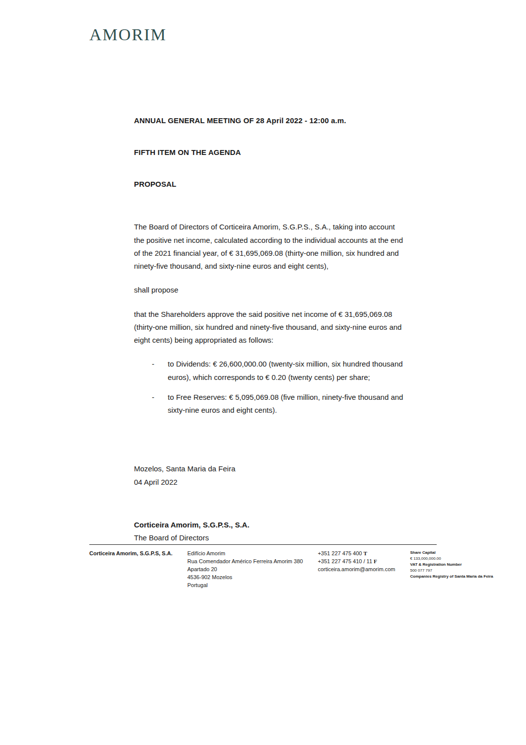AMORIM
ANNUAL GENERAL MEETING OF 28 April 2022 - 12:00 a.m.
FIFTH ITEM ON THE AGENDA
PROPOSAL
The Board of Directors of Corticeira Amorim, S.G.P.S., S.A., taking into account the positive net income, calculated according to the individual accounts at the end of the 2021 financial year, of € 31,695,069.08 (thirty-one million, six hundred and ninety-five thousand, and sixty-nine euros and eight cents),
shall propose
that the Shareholders approve the said positive net income of € 31,695,069.08 (thirty-one million, six hundred and ninety-five thousand, and sixty-nine euros and eight cents) being appropriated as follows:
to Dividends: € 26,600,000.00 (twenty-six million, six hundred thousand euros), which corresponds to € 0.20 (twenty cents) per share;
to Free Reserves: € 5,095,069.08 (five million, ninety-five thousand and sixty-nine euros and eight cents).
Mozelos, Santa Maria da Feira
04 April 2022
Corticeira Amorim, S.G.P.S., S.A.
The Board of Directors
Corticeira Amorim, S.G.P.S, S.A.
Edifício Amorim
Rua Comendador Américo Ferreira Amorim 380
Apartado 20
4536-902 Mozelos
Portugal
+351 227 475 400 T
+351 227 475 410 / 11 F
corticeira.amorim@amorim.com
Share Capital
€ 133,000,000.00
VAT & Registration Number
500 077 797
Companies Registry of Santa Maria da Feira